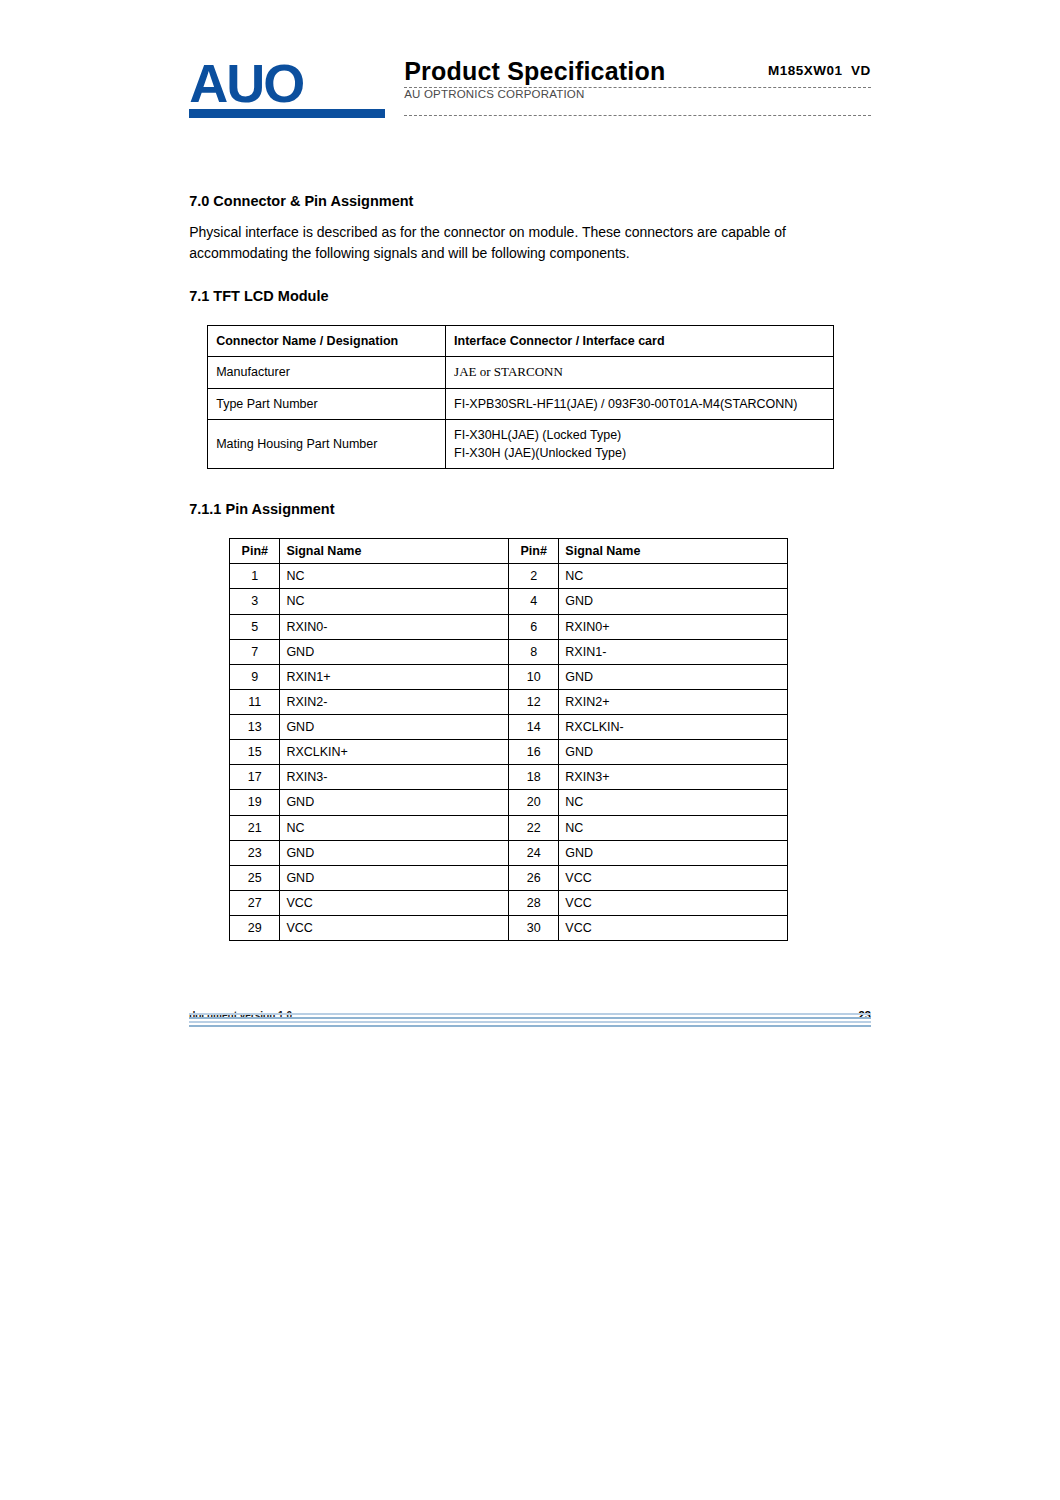AUO
Product Specification M185XW01 VD
AU OPTRONICS CORPORATION
7.0 Connector & Pin Assignment
Physical interface is described as for the connector on module. These connectors are capable of accommodating the following signals and will be following components.
7.1 TFT LCD Module
| Connector Name / Designation | Interface Connector / Interface card |
| --- | --- |
| Manufacturer | JAE or STARCONN |
| Type Part Number | FI-XPB30SRL-HF11(JAE) / 093F30-00T01A-M4(STARCONN) |
| Mating Housing Part Number | FI-X30HL(JAE) (Locked Type) FI-X30H (JAE)(Unlocked Type) |
7.1.1 Pin Assignment
| Pin# | Signal Name | Pin# | Signal Name |
| --- | --- | --- | --- |
| 1 | NC | 2 | NC |
| 3 | NC | 4 | GND |
| 5 | RXIN0- | 6 | RXIN0+ |
| 7 | GND | 8 | RXIN1- |
| 9 | RXIN1+ | 10 | GND |
| 11 | RXIN2- | 12 | RXIN2+ |
| 13 | GND | 14 | RXCLKIN- |
| 15 | RXCLKIN+ | 16 | GND |
| 17 | RXIN3- | 18 | RXIN3+ |
| 19 | GND | 20 | NC |
| 21 | NC | 22 | NC |
| 23 | GND | 24 | GND |
| 25 | GND | 26 | VCC |
| 27 | VCC | 28 | VCC |
| 29 | VCC | 30 | VCC |
document version 1.0
23